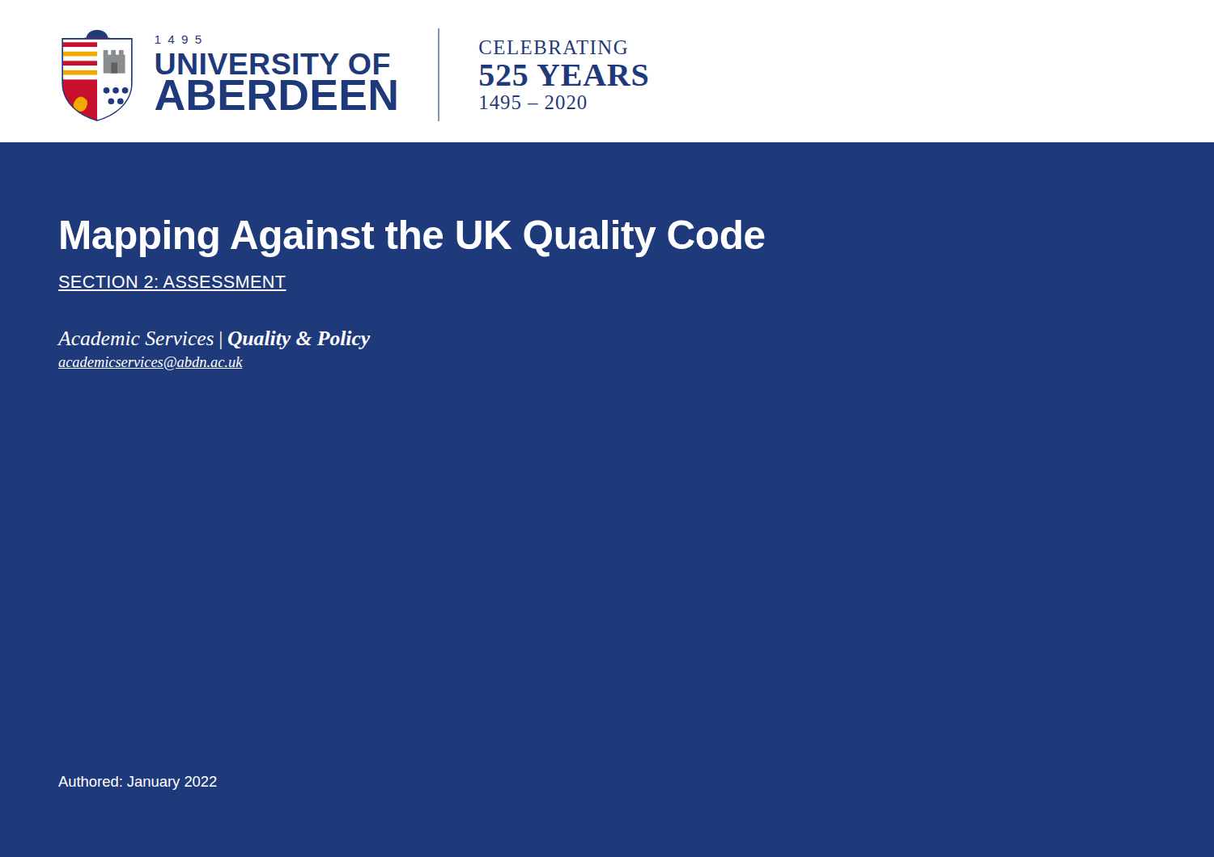1495 UNIVERSITY OF ABERDEEN
CELEBRATING 525 YEARS 1495 – 2020
Mapping Against the UK Quality Code
SECTION 2: ASSESSMENT
Academic Services|Quality & Policy
academicservices@abdn.ac.uk
Authored: January 2022